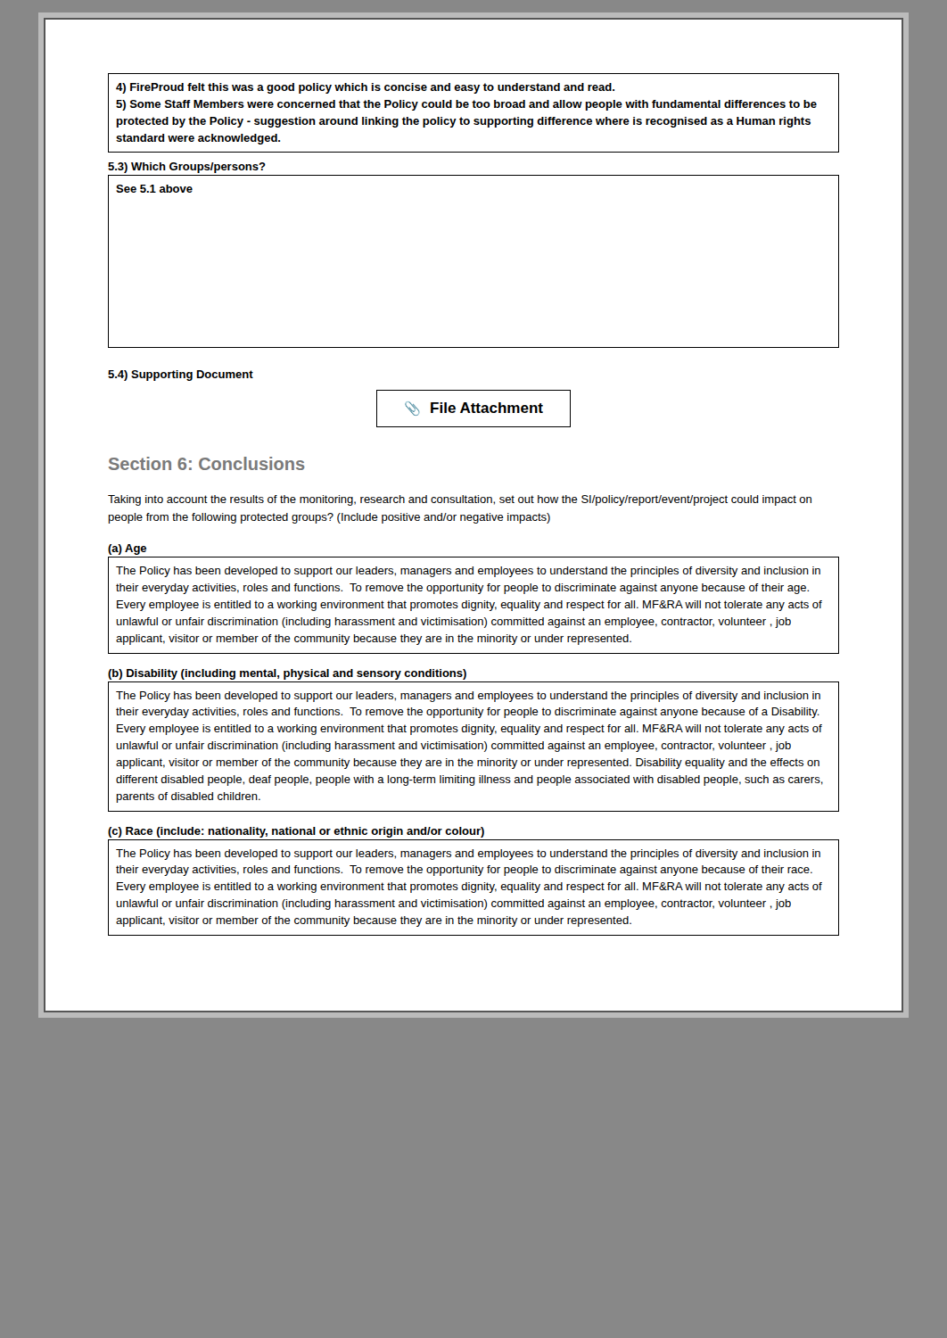4) FireProud felt this was a good policy which is concise and easy to understand and read.
5) Some Staff Members were concerned that the Policy could be too broad and allow people with fundamental differences to be protected by the Policy - suggestion around linking the policy to supporting difference where is recognised as a Human rights standard were acknowledged.
5.3) Which Groups/persons?
See 5.1 above
5.4) Supporting Document
📎 File Attachment
Section 6: Conclusions
Taking into account the results of the monitoring, research and consultation, set out how the SI/policy/report/event/project could impact on people from the following protected groups? (Include positive and/or negative impacts)
(a) Age
The Policy has been developed to support our leaders, managers and employees to understand the principles of diversity and inclusion in their everyday activities, roles and functions. To remove the opportunity for people to discriminate against anyone because of their age. Every employee is entitled to a working environment that promotes dignity, equality and respect for all. MF&RA will not tolerate any acts of unlawful or unfair discrimination (including harassment and victimisation) committed against an employee, contractor, volunteer , job applicant, visitor or member of the community because they are in the minority or under represented.
(b) Disability (including mental, physical and sensory conditions)
The Policy has been developed to support our leaders, managers and employees to understand the principles of diversity and inclusion in their everyday activities, roles and functions. To remove the opportunity for people to discriminate against anyone because of a Disability. Every employee is entitled to a working environment that promotes dignity, equality and respect for all. MF&RA will not tolerate any acts of unlawful or unfair discrimination (including harassment and victimisation) committed against an employee, contractor, volunteer , job applicant, visitor or member of the community because they are in the minority or under represented. Disability equality and the effects on different disabled people, deaf people, people with a long-term limiting illness and people associated with disabled people, such as carers, parents of disabled children.
(c) Race (include: nationality, national or ethnic origin and/or colour)
The Policy has been developed to support our leaders, managers and employees to understand the principles of diversity and inclusion in their everyday activities, roles and functions. To remove the opportunity for people to discriminate against anyone because of their race. Every employee is entitled to a working environment that promotes dignity, equality and respect for all. MF&RA will not tolerate any acts of unlawful or unfair discrimination (including harassment and victimisation) committed against an employee, contractor, volunteer , job applicant, visitor or member of the community because they are in the minority or under represented.